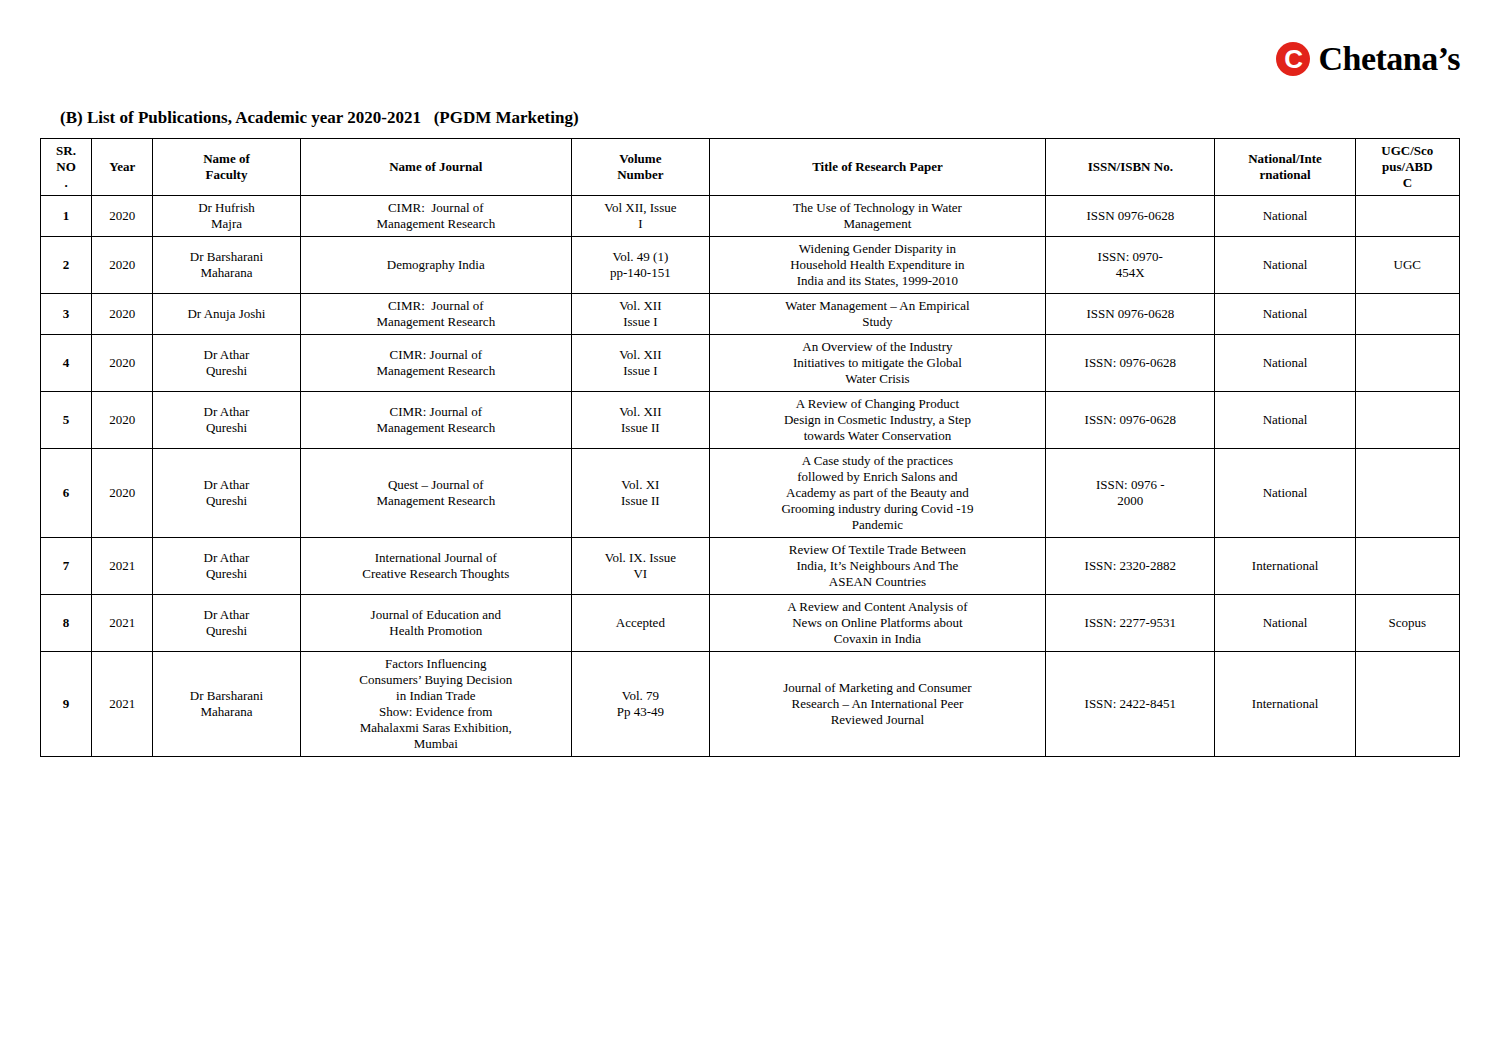CChetana’s
(B) List of Publications, Academic year 2020-2021 (PGDM Marketing)
| SR. NO . | Year | Name of Faculty | Name of Journal | Volume Number | Title of Research Paper | ISSN/ISBN No. | National/Inte rnational | UGC/Sco pus/ABD C |
| --- | --- | --- | --- | --- | --- | --- | --- | --- |
| 1 | 2020 | Dr Hufrish Majra | CIMR: Journal of Management Research | Vol XII, Issue I | The Use of Technology in Water Management | ISSN 0976-0628 | National | |
| 2 | 2020 | Dr Barsharani Maharana | Demography India | Vol. 49 (1) pp-140-151 | Widening Gender Disparity in Household Health Expenditure in India and its States, 1999-2010 | ISSN: 0970- 454X | National | UGC |
| 3 | 2020 | Dr Anuja Joshi | CIMR: Journal of Management Research | Vol. XII Issue I | Water Management – An Empirical Study | ISSN 0976-0628 | National | |
| 4 | 2020 | Dr Athar Qureshi | CIMR: Journal of Management Research | Vol. XII Issue I | An Overview of the Industry Initiatives to mitigate the Global Water Crisis | ISSN: 0976-0628 | National | |
| 5 | 2020 | Dr Athar Qureshi | CIMR: Journal of Management Research | Vol. XII Issue II | A Review of Changing Product Design in Cosmetic Industry, a Step towards Water Conservation | ISSN: 0976-0628 | National | |
| 6 | 2020 | Dr Athar Qureshi | Quest – Journal of Management Research | Vol. XI Issue II | A Case study of the practices followed by Enrich Salons and Academy as part of the Beauty and Grooming industry during Covid -19 Pandemic | ISSN: 0976 - 2000 | National | |
| 7 | 2021 | Dr Athar Qureshi | International Journal of Creative Research Thoughts | Vol. IX. Issue VI | Review Of Textile Trade Between India, It’s Neighbours And The ASEAN Countries | ISSN: 2320-2882 | International | |
| 8 | 2021 | Dr Athar Qureshi | Journal of Education and Health Promotion | Accepted | A Review and Content Analysis of News on Online Platforms about Covaxin in India | ISSN: 2277-9531 | National | Scopus |
| 9 | 2021 | Dr Barsharani Maharana | Factors Influencing Consumers’ Buying Decision in Indian Trade Show: Evidence from Mahalaxmi Saras Exhibition, Mumbai | Vol. 79 Pp 43-49 | Journal of Marketing and Consumer Research – An International Peer Reviewed Journal | ISSN: 2422-8451 | International | |